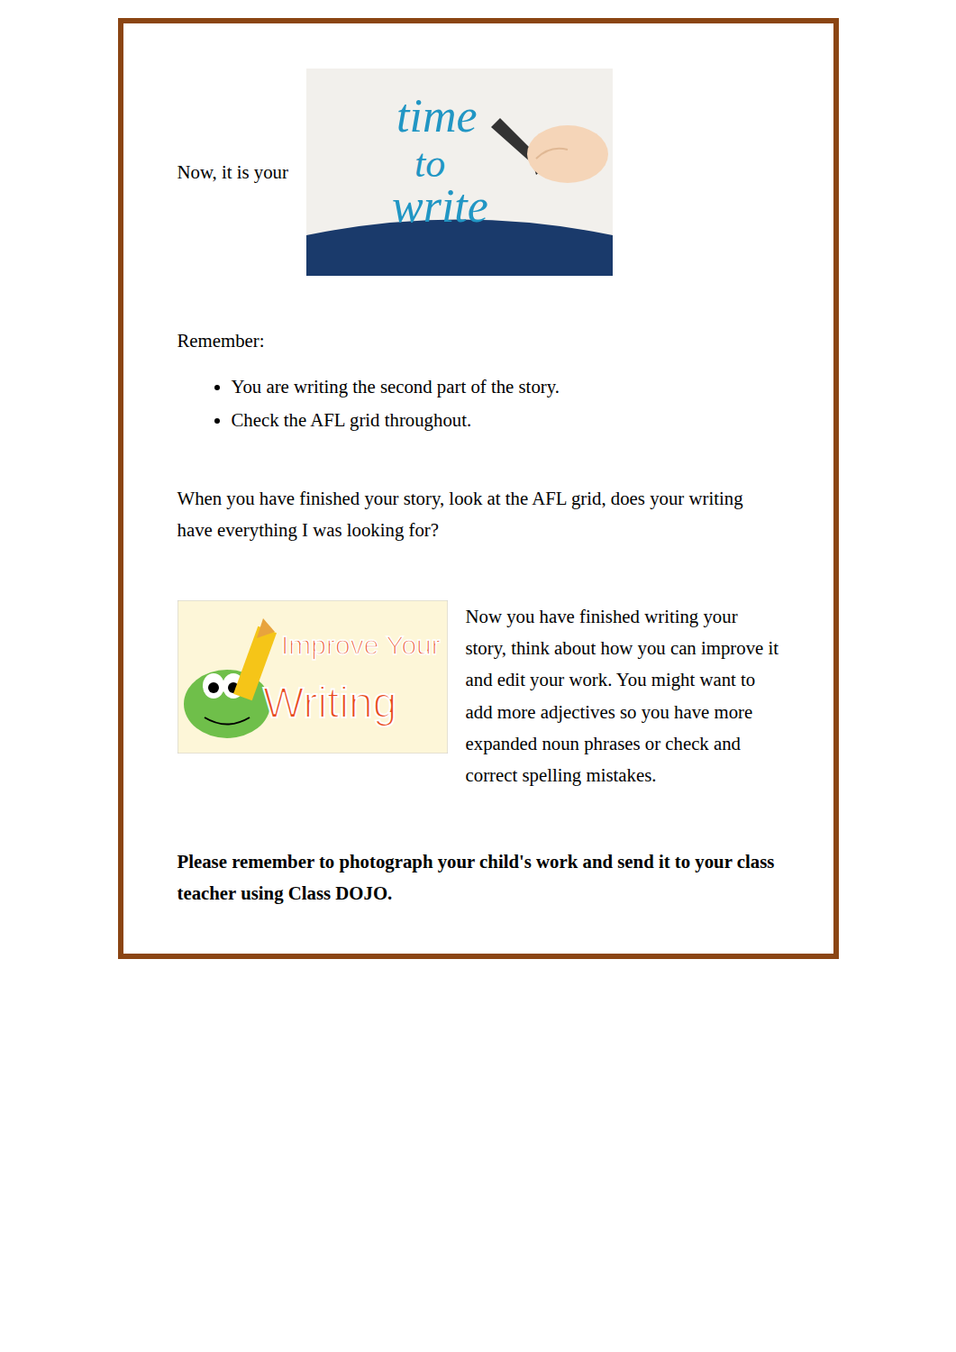Now, it is your
Remember:
You are writing the second part of the story.
Check the AFL grid throughout.
When you have finished your story, look at the AFL grid, does your writing have everything I was looking for?
Now you have finished writing your story, think about how you can improve it and edit your work. You might want to add more adjectives so you have more expanded noun phrases or check and correct spelling mistakes.
Please remember to photograph your child's work and send it to your class teacher using Class DOJO.